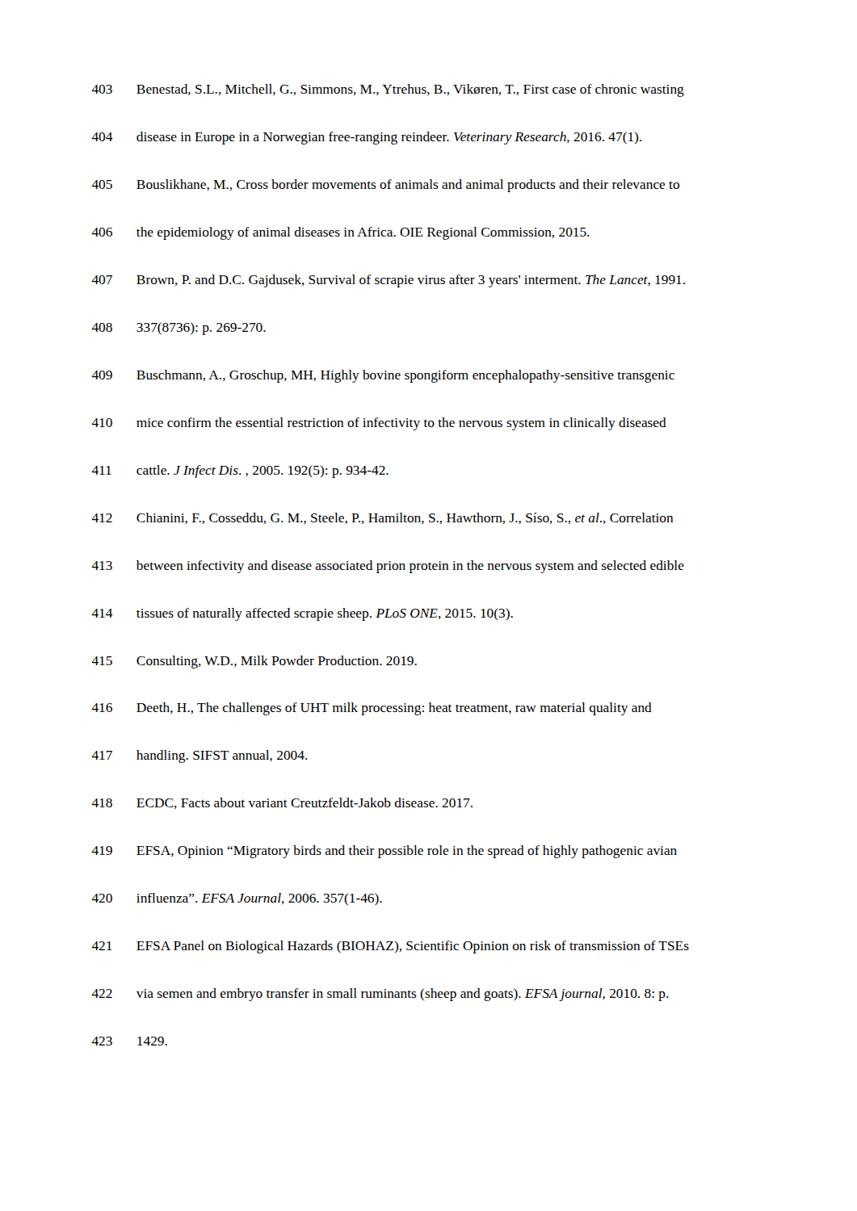403 Benestad, S.L., Mitchell, G., Simmons, M., Ytrehus, B., Vikøren, T., First case of chronic wasting
404 disease in Europe in a Norwegian free-ranging reindeer. Veterinary Research, 2016. 47(1).
405 Bouslikhane, M., Cross border movements of animals and animal products and their relevance to
406 the epidemiology of animal diseases in Africa. OIE Regional Commission, 2015.
407 Brown, P. and D.C. Gajdusek, Survival of scrapie virus after 3 years' interment. The Lancet, 1991.
408 337(8736): p. 269-270.
409 Buschmann, A., Groschup, MH, Highly bovine spongiform encephalopathy-sensitive transgenic
410 mice confirm the essential restriction of infectivity to the nervous system in clinically diseased
411 cattle. J Infect Dis. , 2005. 192(5): p. 934-42.
412 Chianini, F., Cosseddu, G. M., Steele, P., Hamilton, S., Hawthorn, J., Síso, S., et al., Correlation
413 between infectivity and disease associated prion protein in the nervous system and selected edible
414 tissues of naturally affected scrapie sheep. PLoS ONE, 2015. 10(3).
415 Consulting, W.D., Milk Powder Production. 2019.
416 Deeth, H., The challenges of UHT milk processing: heat treatment, raw material quality and
417 handling. SIFST annual, 2004.
418 ECDC, Facts about variant Creutzfeldt-Jakob disease. 2017.
419 EFSA, Opinion “Migratory birds and their possible role in the spread of highly pathogenic avian
420 influenza”. EFSA Journal, 2006. 357(1-46).
421 EFSA Panel on Biological Hazards (BIOHAZ), Scientific Opinion on risk of transmission of TSEs
422 via semen and embryo transfer in small ruminants (sheep and goats). EFSA journal, 2010. 8: p.
423 1429.